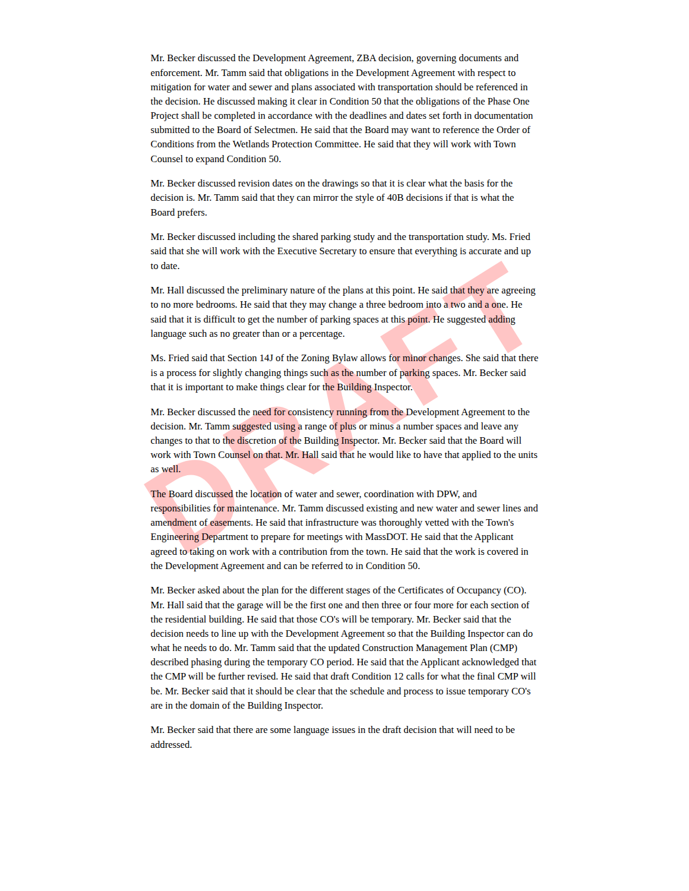DRAFT
Mr. Becker discussed the Development Agreement, ZBA decision, governing documents and enforcement. Mr. Tamm said that obligations in the Development Agreement with respect to mitigation for water and sewer and plans associated with transportation should be referenced in the decision. He discussed making it clear in Condition 50 that the obligations of the Phase One Project shall be completed in accordance with the deadlines and dates set forth in documentation submitted to the Board of Selectmen. He said that the Board may want to reference the Order of Conditions from the Wetlands Protection Committee. He said that they will work with Town Counsel to expand Condition 50.
Mr. Becker discussed revision dates on the drawings so that it is clear what the basis for the decision is. Mr. Tamm said that they can mirror the style of 40B decisions if that is what the Board prefers.
Mr. Becker discussed including the shared parking study and the transportation study. Ms. Fried said that she will work with the Executive Secretary to ensure that everything is accurate and up to date.
Mr. Hall discussed the preliminary nature of the plans at this point. He said that they are agreeing to no more bedrooms. He said that they may change a three bedroom into a two and a one. He said that it is difficult to get the number of parking spaces at this point. He suggested adding language such as no greater than or a percentage.
Ms. Fried said that Section 14J of the Zoning Bylaw allows for minor changes. She said that there is a process for slightly changing things such as the number of parking spaces. Mr. Becker said that it is important to make things clear for the Building Inspector.
Mr. Becker discussed the need for consistency running from the Development Agreement to the decision. Mr. Tamm suggested using a range of plus or minus a number spaces and leave any changes to that to the discretion of the Building Inspector. Mr. Becker said that the Board will work with Town Counsel on that. Mr. Hall said that he would like to have that applied to the units as well.
The Board discussed the location of water and sewer, coordination with DPW, and responsibilities for maintenance. Mr. Tamm discussed existing and new water and sewer lines and amendment of easements. He said that infrastructure was thoroughly vetted with the Town's Engineering Department to prepare for meetings with MassDOT. He said that the Applicant agreed to taking on work with a contribution from the town. He said that the work is covered in the Development Agreement and can be referred to in Condition 50.
Mr. Becker asked about the plan for the different stages of the Certificates of Occupancy (CO). Mr. Hall said that the garage will be the first one and then three or four more for each section of the residential building. He said that those CO's will be temporary. Mr. Becker said that the decision needs to line up with the Development Agreement so that the Building Inspector can do what he needs to do. Mr. Tamm said that the updated Construction Management Plan (CMP) described phasing during the temporary CO period. He said that the Applicant acknowledged that the CMP will be further revised. He said that draft Condition 12 calls for what the final CMP will be. Mr. Becker said that it should be clear that the schedule and process to issue temporary CO's are in the domain of the Building Inspector.
Mr. Becker said that there are some language issues in the draft decision that will need to be addressed.